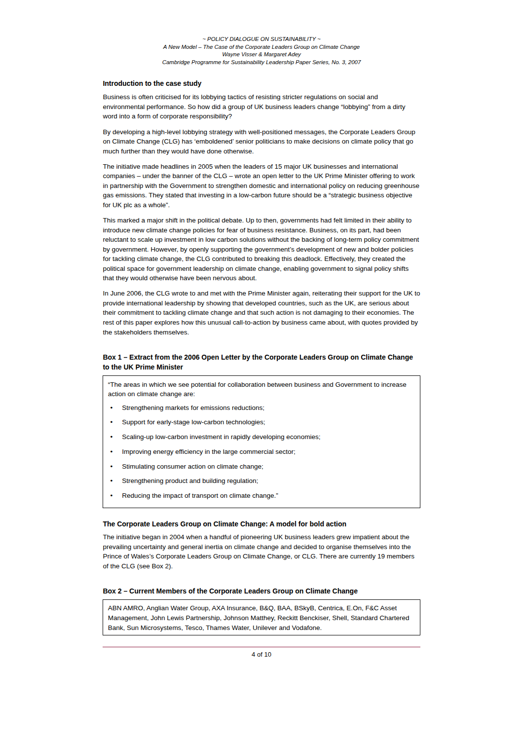~ POLICY DIALOGUE ON SUSTAINABILITY ~
A New Model – The Case of the Corporate Leaders Group on Climate Change
Wayne Visser & Margaret Adey
Cambridge Programme for Sustainability Leadership Paper Series, No. 3, 2007
Introduction to the case study
Business is often criticised for its lobbying tactics of resisting stricter regulations on social and environmental performance. So how did a group of UK business leaders change “lobbying” from a dirty word into a form of corporate responsibility?
By developing a high-level lobbying strategy with well-positioned messages, the Corporate Leaders Group on Climate Change (CLG) has ‘emboldened’ senior politicians to make decisions on climate policy that go much further than they would have done otherwise.
The initiative made headlines in 2005 when the leaders of 15 major UK businesses and international companies – under the banner of the CLG – wrote an open letter to the UK Prime Minister offering to work in partnership with the Government to strengthen domestic and international policy on reducing greenhouse gas emissions. They stated that investing in a low-carbon future should be a “strategic business objective for UK plc as a whole”.
This marked a major shift in the political debate. Up to then, governments had felt limited in their ability to introduce new climate change policies for fear of business resistance. Business, on its part, had been reluctant to scale up investment in low carbon solutions without the backing of long-term policy commitment by government. However, by openly supporting the government’s development of new and bolder policies for tackling climate change, the CLG contributed to breaking this deadlock. Effectively, they created the political space for government leadership on climate change, enabling government to signal policy shifts that they would otherwise have been nervous about.
In June 2006, the CLG wrote to and met with the Prime Minister again, reiterating their support for the UK to provide international leadership by showing that developed countries, such as the UK, are serious about their commitment to tackling climate change and that such action is not damaging to their economies. The rest of this paper explores how this unusual call-to-action by business came about, with quotes provided by the stakeholders themselves.
Box 1 – Extract from the 2006 Open Letter by the Corporate Leaders Group on Climate Change to the UK Prime Minister
“The areas in which we see potential for collaboration between business and Government to increase action on climate change are:
Strengthening markets for emissions reductions;
Support for early-stage low-carbon technologies;
Scaling-up low-carbon investment in rapidly developing economies;
Improving energy efficiency in the large commercial sector;
Stimulating consumer action on climate change;
Strengthening product and building regulation;
Reducing the impact of transport on climate change.”
The Corporate Leaders Group on Climate Change: A model for bold action
The initiative began in 2004 when a handful of pioneering UK business leaders grew impatient about the prevailing uncertainty and general inertia on climate change and decided to organise themselves into the Prince of Wales’s Corporate Leaders Group on Climate Change, or CLG. There are currently 19 members of the CLG (see Box 2).
Box 2 – Current Members of the Corporate Leaders Group on Climate Change
ABN AMRO, Anglian Water Group, AXA Insurance, B&Q, BAA, BSkyB, Centrica, E.On, F&C Asset Management, John Lewis Partnership, Johnson Matthey, Reckitt Benckiser, Shell, Standard Chartered Bank, Sun Microsystems, Tesco, Thames Water, Unilever and Vodafone.
4 of 10